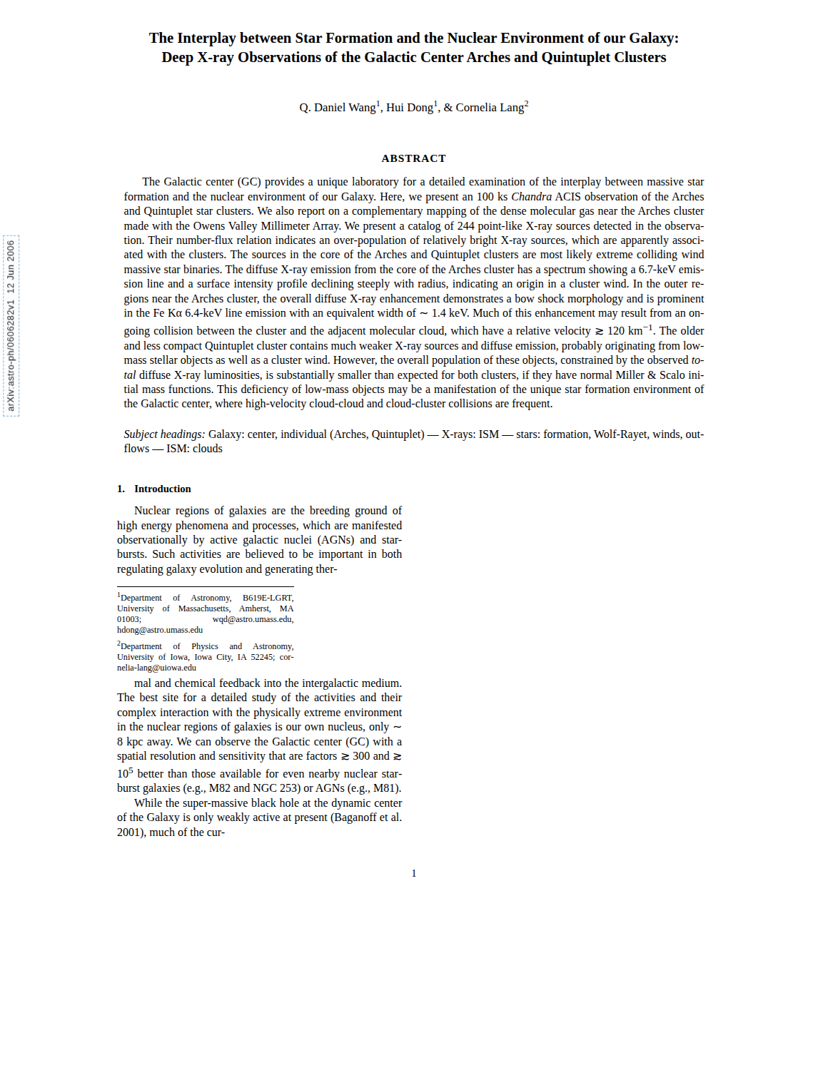arXiv:astro-ph/0606282v1 12 Jun 2006
The Interplay between Star Formation and the Nuclear Environment of our Galaxy: Deep X-ray Observations of the Galactic Center Arches and Quintuplet Clusters
Q. Daniel Wang1, Hui Dong1, & Cornelia Lang2
ABSTRACT
The Galactic center (GC) provides a unique laboratory for a detailed examination of the interplay between massive star formation and the nuclear environment of our Galaxy. Here, we present an 100 ks Chandra ACIS observation of the Arches and Quintuplet star clusters. We also report on a complementary mapping of the dense molecular gas near the Arches cluster made with the Owens Valley Millimeter Array. We present a catalog of 244 point-like X-ray sources detected in the observation. Their number-flux relation indicates an over-population of relatively bright X-ray sources, which are apparently associated with the clusters. The sources in the core of the Arches and Quintuplet clusters are most likely extreme colliding wind massive star binaries. The diffuse X-ray emission from the core of the Arches cluster has a spectrum showing a 6.7-keV emission line and a surface intensity profile declining steeply with radius, indicating an origin in a cluster wind. In the outer regions near the Arches cluster, the overall diffuse X-ray enhancement demonstrates a bow shock morphology and is prominent in the Fe Kα 6.4-keV line emission with an equivalent width of ∼ 1.4 keV. Much of this enhancement may result from an ongoing collision between the cluster and the adjacent molecular cloud, which have a relative velocity ≳ 120 km−1. The older and less compact Quintuplet cluster contains much weaker X-ray sources and diffuse emission, probably originating from low-mass stellar objects as well as a cluster wind. However, the overall population of these objects, constrained by the observed total diffuse X-ray luminosities, is substantially smaller than expected for both clusters, if they have normal Miller & Scalo initial mass functions. This deficiency of low-mass objects may be a manifestation of the unique star formation environment of the Galactic center, where high-velocity cloud-cloud and cloud-cluster collisions are frequent.
Subject headings: Galaxy: center, individual (Arches, Quintuplet) — X-rays: ISM — stars: formation, Wolf-Rayet, winds, outflows — ISM: clouds
1. Introduction
Nuclear regions of galaxies are the breeding ground of high energy phenomena and processes, which are manifested observationally by active galactic nuclei (AGNs) and star-bursts. Such activities are believed to be important in both regulating galaxy evolution and generating ther-
1Department of Astronomy, B619E-LGRT, University of Massachusetts, Amherst, MA 01003; wqd@astro.umass.edu, hdong@astro.umass.edu
2Department of Physics and Astronomy, University of Iowa, Iowa City, IA 52245; cornelia-lang@uiowa.edu
mal and chemical feedback into the intergalactic medium. The best site for a detailed study of the activities and their complex interaction with the physically extreme environment in the nuclear regions of galaxies is our own nucleus, only ∼ 8 kpc away. We can observe the Galactic center (GC) with a spatial resolution and sensitivity that are factors ≳ 300 and ≳ 105 better than those available for even nearby nuclear starburst galaxies (e.g., M82 and NGC 253) or AGNs (e.g., M81).
While the super-massive black hole at the dynamic center of the Galaxy is only weakly active at present (Baganoff et al. 2001), much of the cur-
1